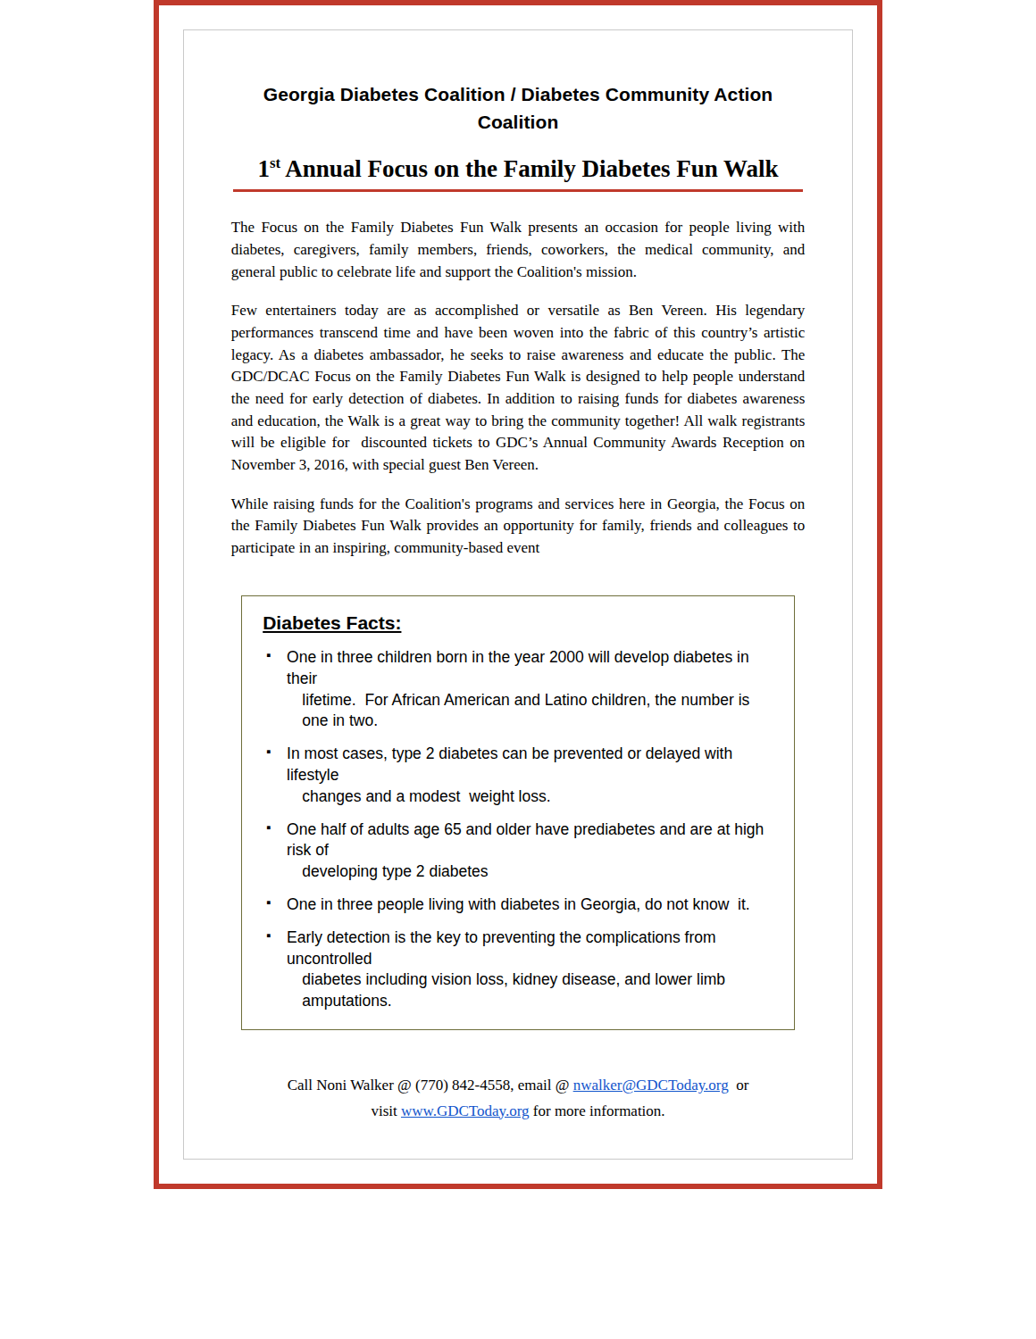Georgia Diabetes Coalition / Diabetes Community Action Coalition
1st Annual Focus on the Family Diabetes Fun Walk
The Focus on the Family Diabetes Fun Walk presents an occasion for people living with diabetes, caregivers, family members, friends, coworkers, the medical community, and general public to celebrate life and support the Coalition's mission.
Few entertainers today are as accomplished or versatile as Ben Vereen. His legendary performances transcend time and have been woven into the fabric of this country’s artistic legacy. As a diabetes ambassador, he seeks to raise awareness and educate the public. The GDC/DCAC Focus on the Family Diabetes Fun Walk is designed to help people understand the need for early detection of diabetes. In addition to raising funds for diabetes awareness and education, the Walk is a great way to bring the community together! All walk registrants will be eligible for discounted tickets to GDC’s Annual Community Awards Reception on November 3, 2016, with special guest Ben Vereen.
While raising funds for the Coalition's programs and services here in Georgia, the Focus on the Family Diabetes Fun Walk provides an opportunity for family, friends and colleagues to participate in an inspiring, community-based event
Diabetes Facts:
One in three children born in the year 2000 will develop diabetes in theirlifetime. For African American and Latino children, the number is one in two.
In most cases, type 2 diabetes can be prevented or delayed with lifestylechanges and a modest weight loss.
One half of adults age 65 and older have prediabetes and are at high risk ofdeveloping type 2 diabetes
One in three people living with diabetes in Georgia, do not know it.
Early detection is the key to preventing the complications from uncontrolleddiabetes including vision loss, kidney disease, and lower limb amputations.
Call Noni Walker @ (770) 842-4558, email @ nwalker@GDCToday.org or
visit www.GDCToday.org for more information.